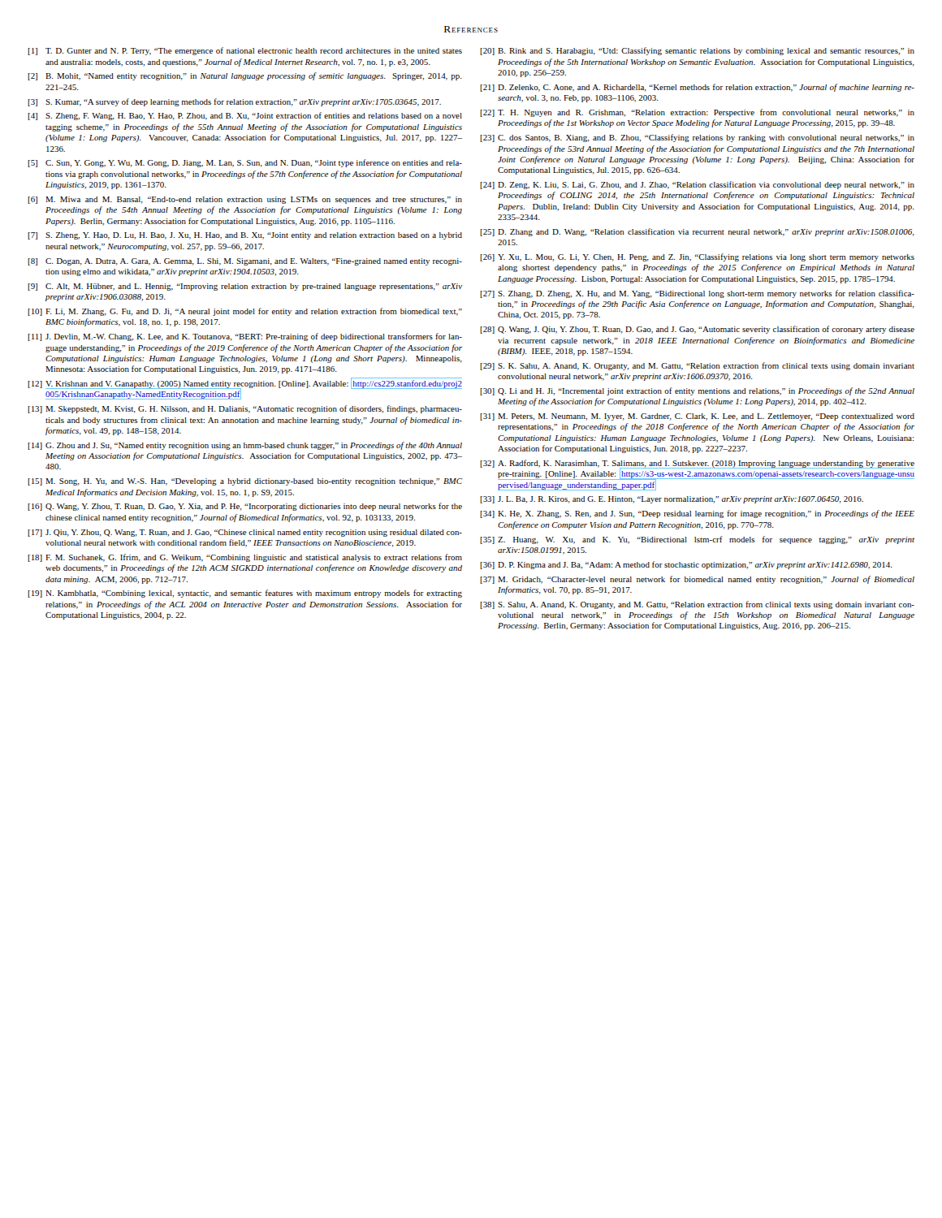References
[1] T. D. Gunter and N. P. Terry, “The emergence of national electronic health record architectures in the united states and australia: models, costs, and questions,” Journal of Medical Internet Research, vol. 7, no. 1, p. e3, 2005.
[2] B. Mohit, “Named entity recognition,” in Natural language processing of semitic languages. Springer, 2014, pp. 221–245.
[3] S. Kumar, “A survey of deep learning methods for relation extraction,” arXiv preprint arXiv:1705.03645, 2017.
[4] S. Zheng, F. Wang, H. Bao, Y. Hao, P. Zhou, and B. Xu, “Joint extraction of entities and relations based on a novel tagging scheme,” in Proceedings of the 55th Annual Meeting of the Association for Computational Linguistics (Volume 1: Long Papers). Vancouver, Canada: Association for Computational Linguistics, Jul. 2017, pp. 1227–1236.
[5] C. Sun, Y. Gong, Y. Wu, M. Gong, D. Jiang, M. Lan, S. Sun, and N. Duan, “Joint type inference on entities and relations via graph convolutional networks,” in Proceedings of the 57th Conference of the Association for Computational Linguistics, 2019, pp. 1361–1370.
[6] M. Miwa and M. Bansal, “End-to-end relation extraction using LSTMs on sequences and tree structures,” in Proceedings of the 54th Annual Meeting of the Association for Computational Linguistics (Volume 1: Long Papers). Berlin, Germany: Association for Computational Linguistics, Aug. 2016, pp. 1105–1116.
[7] S. Zheng, Y. Hao, D. Lu, H. Bao, J. Xu, H. Hao, and B. Xu, “Joint entity and relation extraction based on a hybrid neural network,” Neurocomputing, vol. 257, pp. 59–66, 2017.
[8] C. Dogan, A. Dutra, A. Gara, A. Gemma, L. Shi, M. Sigamani, and E. Walters, “Fine-grained named entity recognition using elmo and wikidata,” arXiv preprint arXiv:1904.10503, 2019.
[9] C. Alt, M. Hübner, and L. Hennig, “Improving relation extraction by pre-trained language representations,” arXiv preprint arXiv:1906.03088, 2019.
[10] F. Li, M. Zhang, G. Fu, and D. Ji, “A neural joint model for entity and relation extraction from biomedical text,” BMC bioinformatics, vol. 18, no. 1, p. 198, 2017.
[11] J. Devlin, M.-W. Chang, K. Lee, and K. Toutanova, “BERT: Pre-training of deep bidirectional transformers for language understanding,” in Proceedings of the 2019 Conference of the North American Chapter of the Association for Computational Linguistics: Human Language Technologies, Volume 1 (Long and Short Papers). Minneapolis, Minnesota: Association for Computational Linguistics, Jun. 2019, pp. 4171–4186.
[12] V. Krishnan and V. Ganapathy. (2005) Named entity recognition. [Online]. Available: http://cs229.stanford.edu/proj2005/KrishnanGanapathy-NamedEntityRecognition.pdf
[13] M. Skeppstedt, M. Kvist, G. H. Nilsson, and H. Dalianis, “Automatic recognition of disorders, findings, pharmaceuticals and body structures from clinical text: An annotation and machine learning study,” Journal of biomedical informatics, vol. 49, pp. 148–158, 2014.
[14] G. Zhou and J. Su, “Named entity recognition using an hmm-based chunk tagger,” in Proceedings of the 40th Annual Meeting on Association for Computational Linguistics. Association for Computational Linguistics, 2002, pp. 473–480.
[15] M. Song, H. Yu, and W.-S. Han, “Developing a hybrid dictionary-based bio-entity recognition technique,” BMC Medical Informatics and Decision Making, vol. 15, no. 1, p. S9, 2015.
[16] Q. Wang, Y. Zhou, T. Ruan, D. Gao, Y. Xia, and P. He, “Incorporating dictionaries into deep neural networks for the chinese clinical named entity recognition,” Journal of Biomedical Informatics, vol. 92, p. 103133, 2019.
[17] J. Qiu, Y. Zhou, Q. Wang, T. Ruan, and J. Gao, “Chinese clinical named entity recognition using residual dilated convolutional neural network with conditional random field,” IEEE Transactions on NanoBioscience, 2019.
[18] F. M. Suchanek, G. Ifrim, and G. Weikum, “Combining linguistic and statistical analysis to extract relations from web documents,” in Proceedings of the 12th ACM SIGKDD international conference on Knowledge discovery and data mining. ACM, 2006, pp. 712–717.
[19] N. Kambhatla, “Combining lexical, syntactic, and semantic features with maximum entropy models for extracting relations,” in Proceedings of the ACL 2004 on Interactive Poster and Demonstration Sessions. Association for Computational Linguistics, 2004, p. 22.
[20] B. Rink and S. Harabagiu, “Utd: Classifying semantic relations by combining lexical and semantic resources,” in Proceedings of the 5th International Workshop on Semantic Evaluation. Association for Computational Linguistics, 2010, pp. 256–259.
[21] D. Zelenko, C. Aone, and A. Richardella, “Kernel methods for relation extraction,” Journal of machine learning research, vol. 3, no. Feb, pp. 1083–1106, 2003.
[22] T. H. Nguyen and R. Grishman, “Relation extraction: Perspective from convolutional neural networks,” in Proceedings of the 1st Workshop on Vector Space Modeling for Natural Language Processing, 2015, pp. 39–48.
[23] C. dos Santos, B. Xiang, and B. Zhou, “Classifying relations by ranking with convolutional neural networks,” in Proceedings of the 53rd Annual Meeting of the Association for Computational Linguistics and the 7th International Joint Conference on Natural Language Processing (Volume 1: Long Papers). Beijing, China: Association for Computational Linguistics, Jul. 2015, pp. 626–634.
[24] D. Zeng, K. Liu, S. Lai, G. Zhou, and J. Zhao, “Relation classification via convolutional deep neural network,” in Proceedings of COLING 2014, the 25th International Conference on Computational Linguistics: Technical Papers. Dublin, Ireland: Dublin City University and Association for Computational Linguistics, Aug. 2014, pp. 2335–2344.
[25] D. Zhang and D. Wang, “Relation classification via recurrent neural network,” arXiv preprint arXiv:1508.01006, 2015.
[26] Y. Xu, L. Mou, G. Li, Y. Chen, H. Peng, and Z. Jin, “Classifying relations via long short term memory networks along shortest dependency paths,” in Proceedings of the 2015 Conference on Empirical Methods in Natural Language Processing. Lisbon, Portugal: Association for Computational Linguistics, Sep. 2015, pp. 1785–1794.
[27] S. Zhang, D. Zheng, X. Hu, and M. Yang, “Bidirectional long short-term memory networks for relation classification,” in Proceedings of the 29th Pacific Asia Conference on Language, Information and Computation, Shanghai, China, Oct. 2015, pp. 73–78.
[28] Q. Wang, J. Qiu, Y. Zhou, T. Ruan, D. Gao, and J. Gao, “Automatic severity classification of coronary artery disease via recurrent capsule network,” in 2018 IEEE International Conference on Bioinformatics and Biomedicine (BIBM). IEEE, 2018, pp. 1587–1594.
[29] S. K. Sahu, A. Anand, K. Oruganty, and M. Gattu, “Relation extraction from clinical texts using domain invariant convolutional neural network,” arXiv preprint arXiv:1606.09370, 2016.
[30] Q. Li and H. Ji, “Incremental joint extraction of entity mentions and relations,” in Proceedings of the 52nd Annual Meeting of the Association for Computational Linguistics (Volume 1: Long Papers), 2014, pp. 402–412.
[31] M. Peters, M. Neumann, M. Iyyer, M. Gardner, C. Clark, K. Lee, and L. Zettlemoyer, “Deep contextualized word representations,” in Proceedings of the 2018 Conference of the North American Chapter of the Association for Computational Linguistics: Human Language Technologies, Volume 1 (Long Papers). New Orleans, Louisiana: Association for Computational Linguistics, Jun. 2018, pp. 2227–2237.
[32] A. Radford, K. Narasimhan, T. Salimans, and I. Sutskever. (2018) Improving language understanding by generative pre-training. [Online]. Available: https://s3-us-west-2.amazonaws.com/openai-assets/research-covers/language-unsupervised/language_understanding_paper.pdf
[33] J. L. Ba, J. R. Kiros, and G. E. Hinton, “Layer normalization,” arXiv preprint arXiv:1607.06450, 2016.
[34] K. He, X. Zhang, S. Ren, and J. Sun, “Deep residual learning for image recognition,” in Proceedings of the IEEE Conference on Computer Vision and Pattern Recognition, 2016, pp. 770–778.
[35] Z. Huang, W. Xu, and K. Yu, “Bidirectional lstm-crf models for sequence tagging,” arXiv preprint arXiv:1508.01991, 2015.
[36] D. P. Kingma and J. Ba, “Adam: A method for stochastic optimization,” arXiv preprint arXiv:1412.6980, 2014.
[37] M. Gridach, “Character-level neural network for biomedical named entity recognition,” Journal of Biomedical Informatics, vol. 70, pp. 85–91, 2017.
[38] S. Sahu, A. Anand, K. Oruganty, and M. Gattu, “Relation extraction from clinical texts using domain invariant convolutional neural network,” in Proceedings of the 15th Workshop on Biomedical Natural Language Processing. Berlin, Germany: Association for Computational Linguistics, Aug. 2016, pp. 206–215.